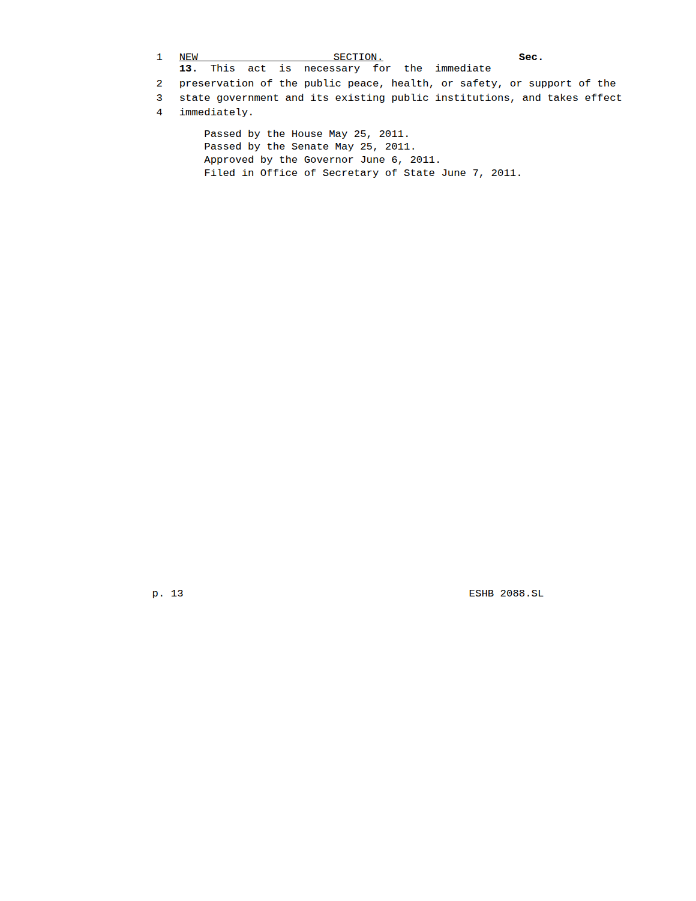1
NEW SECTION. Sec. 13. This act is necessary for the immediate
2
preservation of the public peace, health, or safety, or support of the
3
state government and its existing public institutions, and takes effect
4
immediately.
Passed by the House May 25, 2011. Passed by the Senate May 25, 2011. Approved by the Governor June 6, 2011. Filed in Office of Secretary of State June 7, 2011.
p. 13
ESHB 2088.SL